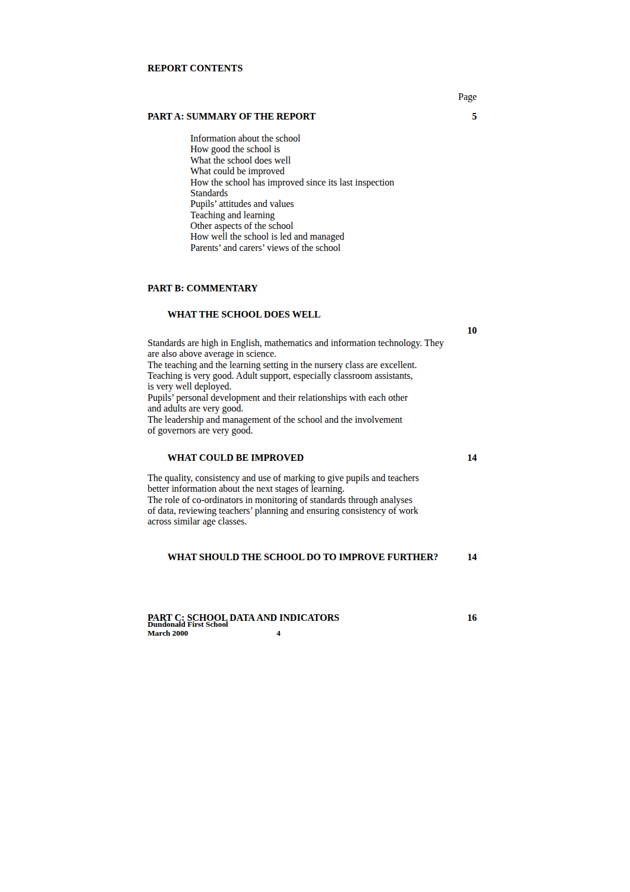REPORT CONTENTS
Page
PART A: SUMMARY OF THE REPORT 5
Information about the school
How good the school is
What the school does well
What could be improved
How the school has improved since its last inspection
Standards
Pupils’ attitudes and values
Teaching and learning
Other aspects of the school
How well the school is led and managed
Parents’ and carers’ views of the school
PART B: COMMENTARY
WHAT THE SCHOOL DOES WELL
10
Standards are high in English, mathematics and information technology. They
are also above average in science.
The teaching and the learning setting in the nursery class are excellent.
Teaching is very good. Adult support, especially classroom assistants,
is very well deployed.
Pupils’ personal development and their relationships with each other
and adults are very good.
The leadership and management of the school and the involvement
of governors are very good.
WHAT COULD BE IMPROVED 14
The quality, consistency and use of marking to give pupils and teachers
better information about the next stages of learning.
The role of co-ordinators in monitoring of standards through analyses
of data, reviewing teachers’ planning and ensuring consistency of work
across similar age classes.
WHAT SHOULD THE SCHOOL DO TO IMPROVE FURTHER? 14
PART C: SCHOOL DATA AND INDICATORS 16
Dundonald First School
March 20004